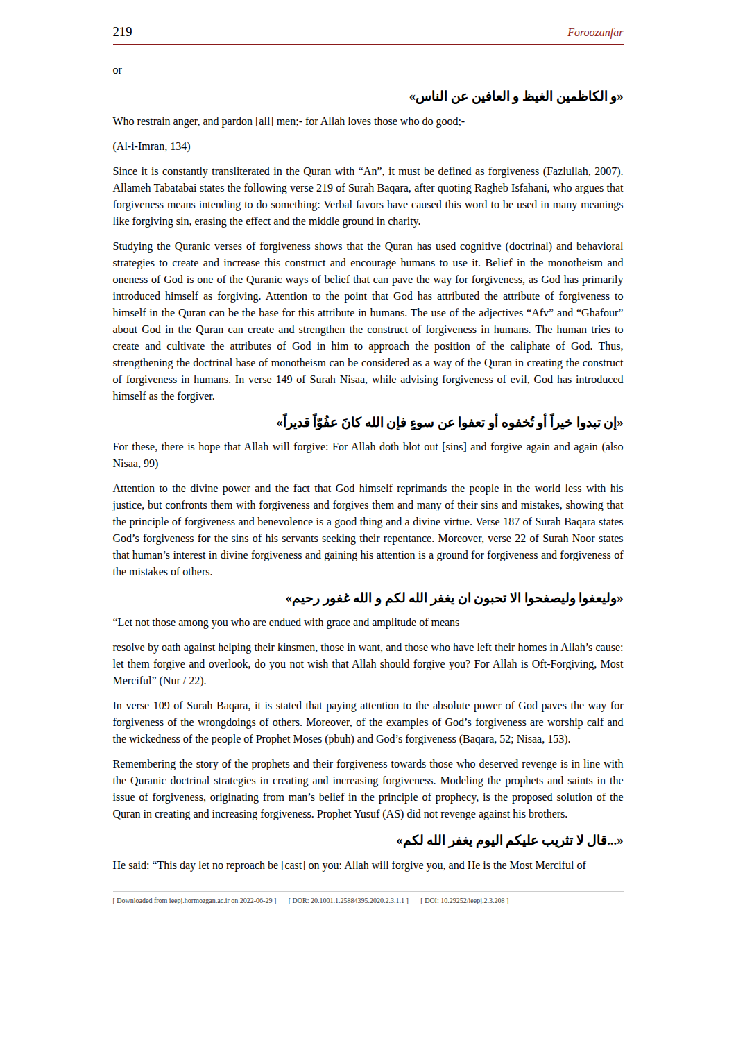219
Foroozanfar
or
«و الكاظمين الغيظ و العافين عن الناس»
Who restrain anger, and pardon [all] men;- for Allah loves those who do good;-
(Al-i-Imran, 134)
Since it is constantly transliterated in the Quran with “An”, it must be defined as forgiveness (Fazlullah, 2007). Allameh Tabatabai states the following verse 219 of Surah Baqara, after quoting Ragheb Isfahani, who argues that forgiveness means intending to do something: Verbal favors have caused this word to be used in many meanings like forgiving sin, erasing the effect and the middle ground in charity.
Studying the Quranic verses of forgiveness shows that the Quran has used cognitive (doctrinal) and behavioral strategies to create and increase this construct and encourage humans to use it. Belief in the monotheism and oneness of God is one of the Quranic ways of belief that can pave the way for forgiveness, as God has primarily introduced himself as forgiving. Attention to the point that God has attributed the attribute of forgiveness to himself in the Quran can be the base for this attribute in humans. The use of the adjectives “Afv” and “Ghafour” about God in the Quran can create and strengthen the construct of forgiveness in humans. The human tries to create and cultivate the attributes of God in him to approach the position of the caliphate of God. Thus, strengthening the doctrinal base of monotheism can be considered as a way of the Quran in creating the construct of forgiveness in humans. In verse 149 of Surah Nisaa, while advising forgiveness of evil, God has introduced himself as the forgiver.
«إن تبدوا خيراً أو تُخفوه أو تعفوا عن سوءٍ فإن الله كانَ عفُوّاً قديراً»
For these, there is hope that Allah will forgive: For Allah doth blot out [sins] and forgive again and again (also Nisaa, 99)
Attention to the divine power and the fact that God himself reprimands the people in the world less with his justice, but confronts them with forgiveness and forgives them and many of their sins and mistakes, showing that the principle of forgiveness and benevolence is a good thing and a divine virtue. Verse 187 of Surah Baqara states God’s forgiveness for the sins of his servants seeking their repentance. Moreover, verse 22 of Surah Noor states that human’s interest in divine forgiveness and gaining his attention is a ground for forgiveness and forgiveness of the mistakes of others.
«وليعفوا وليصفحوا الا تحبون ان يغفر الله لكم و الله غفور رحيم»
“Let not those among you who are endued with grace and amplitude of means
resolve by oath against helping their kinsmen, those in want, and those who have left their homes in Allah’s cause: let them forgive and overlook, do you not wish that Allah should forgive you? For Allah is Oft-Forgiving, Most Merciful” (Nur / 22).
In verse 109 of Surah Baqara, it is stated that paying attention to the absolute power of God paves the way for forgiveness of the wrongdoings of others. Moreover, of the examples of God’s forgiveness are worship calf and the wickedness of the people of Prophet Moses (pbuh) and God’s forgiveness (Baqara, 52; Nisaa, 153).
Remembering the story of the prophets and their forgiveness towards those who deserved revenge is in line with the Quranic doctrinal strategies in creating and increasing forgiveness. Modeling the prophets and saints in the issue of forgiveness, originating from man’s belief in the principle of prophecy, is the proposed solution of the Quran in creating and increasing forgiveness. Prophet Yusuf (AS) did not revenge against his brothers.
«...قال لا تثريب عليكم اليوم يغفر الله لكم»
He said: “This day let no reproach be [cast] on you: Allah will forgive you, and He is the Most Merciful of
[ Downloaded from ieepj.hormozgan.ac.ir on 2022-06-29 ] [ DOR: 20.1001.1.25884395.2020.2.3.1.1 ] [ DOI: 10.29252/ieepj.2.3.208 ]